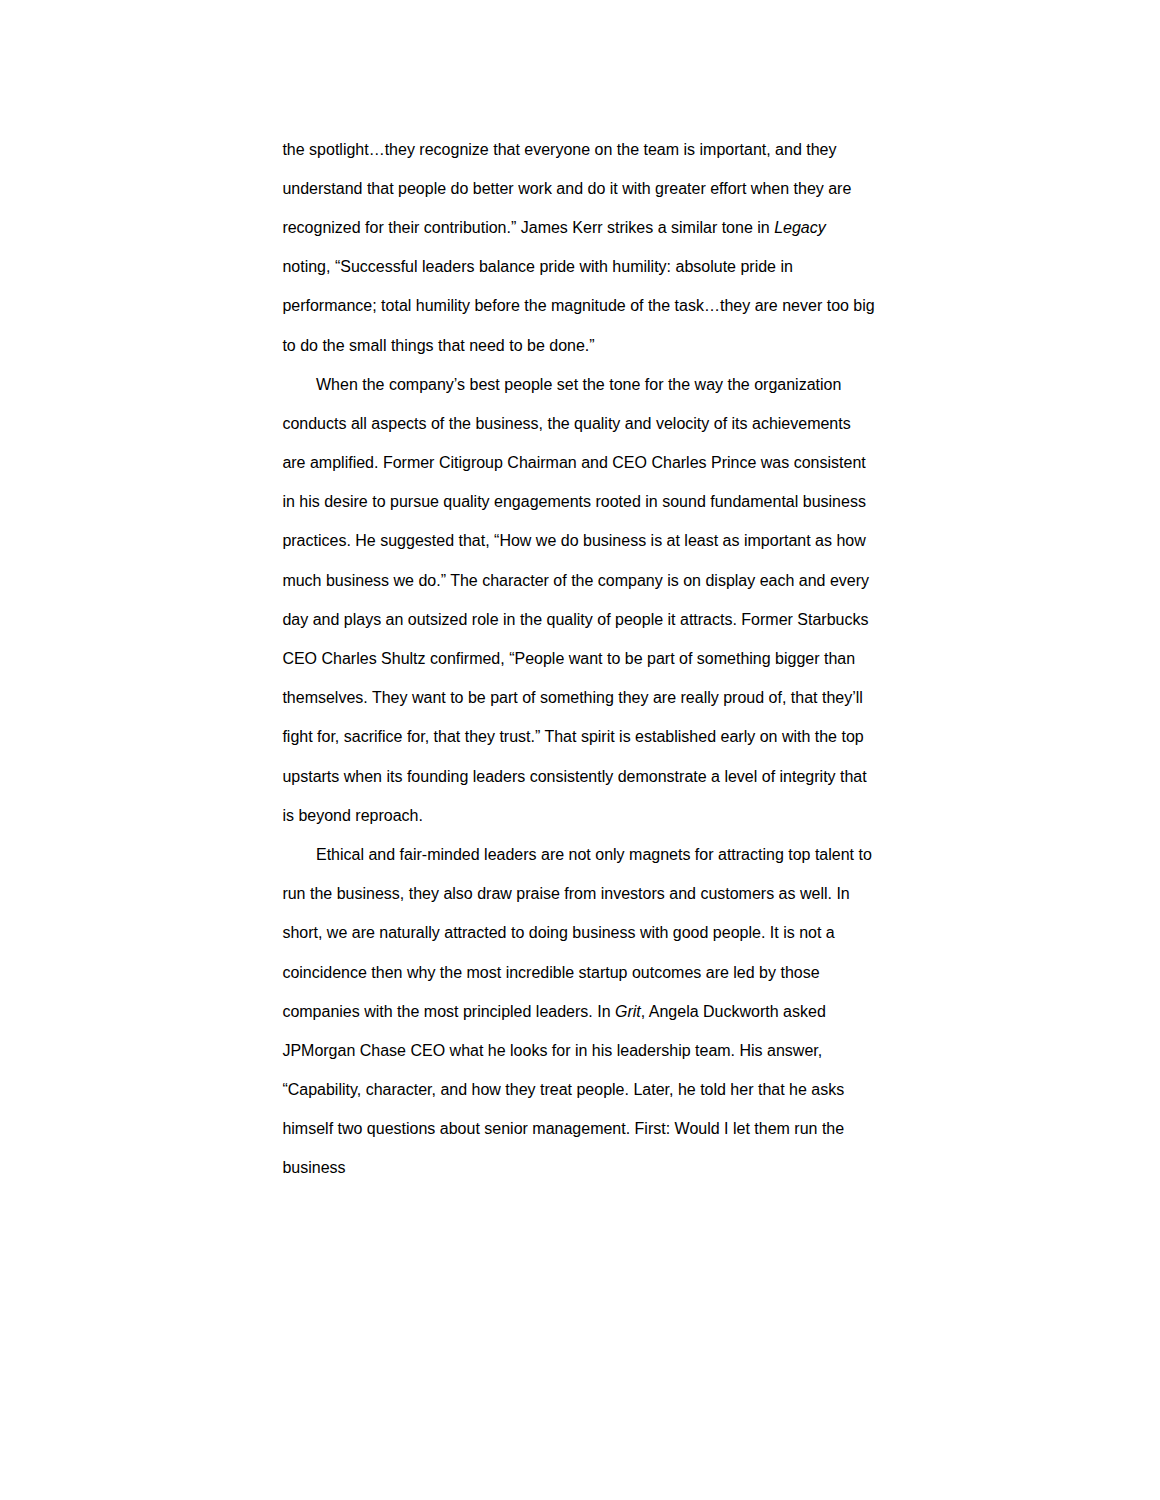the spotlight…they recognize that everyone on the team is important, and they understand that people do better work and do it with greater effort when they are recognized for their contribution.” James Kerr strikes a similar tone in Legacy noting, “Successful leaders balance pride with humility: absolute pride in performance; total humility before the magnitude of the task…they are never too big to do the small things that need to be done.”
When the company’s best people set the tone for the way the organization conducts all aspects of the business, the quality and velocity of its achievements are amplified. Former Citigroup Chairman and CEO Charles Prince was consistent in his desire to pursue quality engagements rooted in sound fundamental business practices. He suggested that, “How we do business is at least as important as how much business we do.” The character of the company is on display each and every day and plays an outsized role in the quality of people it attracts. Former Starbucks CEO Charles Shultz confirmed, “People want to be part of something bigger than themselves. They want to be part of something they are really proud of, that they’ll fight for, sacrifice for, that they trust.” That spirit is established early on with the top upstarts when its founding leaders consistently demonstrate a level of integrity that is beyond reproach.
Ethical and fair-minded leaders are not only magnets for attracting top talent to run the business, they also draw praise from investors and customers as well. In short, we are naturally attracted to doing business with good people. It is not a coincidence then why the most incredible startup outcomes are led by those companies with the most principled leaders. In Grit, Angela Duckworth asked JPMorgan Chase CEO what he looks for in his leadership team. His answer, “Capability, character, and how they treat people. Later, he told her that he asks himself two questions about senior management. First: Would I let them run the business